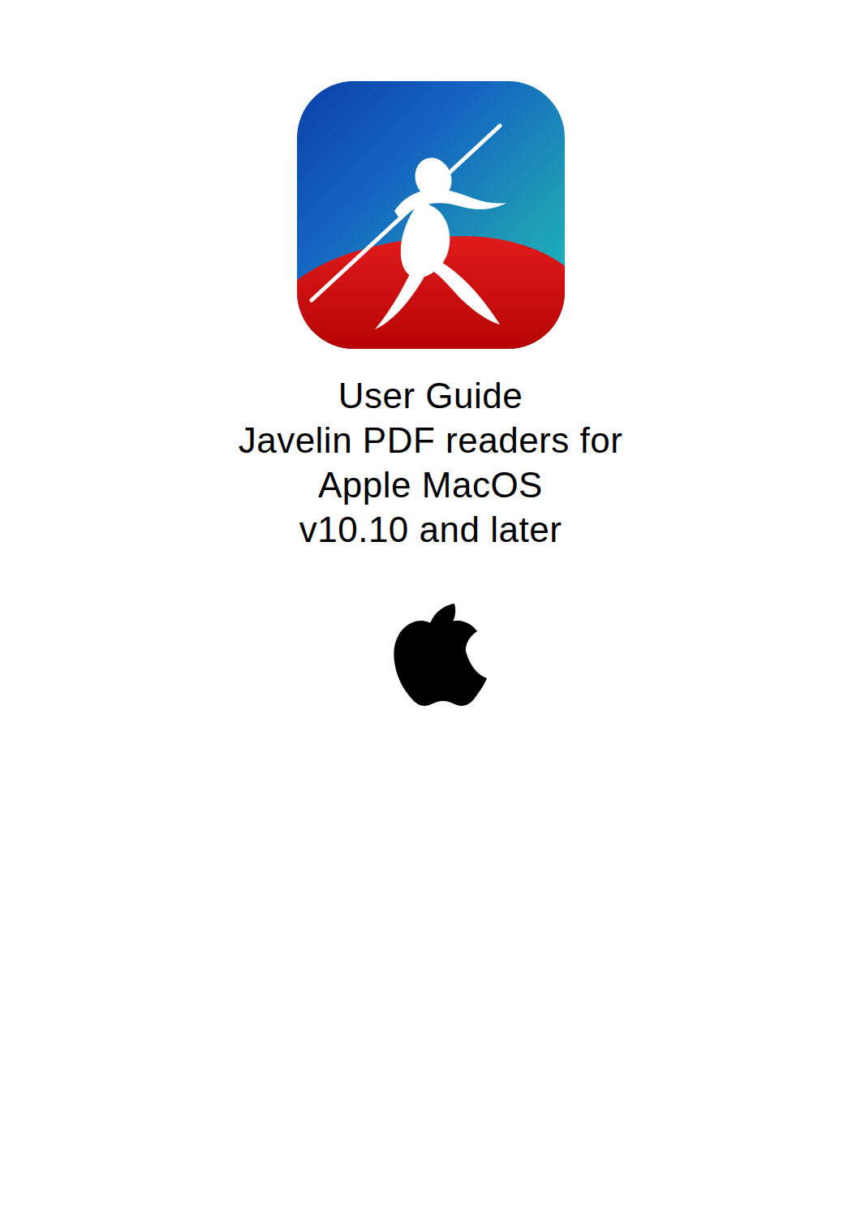User Guide Javelin PDF readers for Apple MacOS v10.10 and later